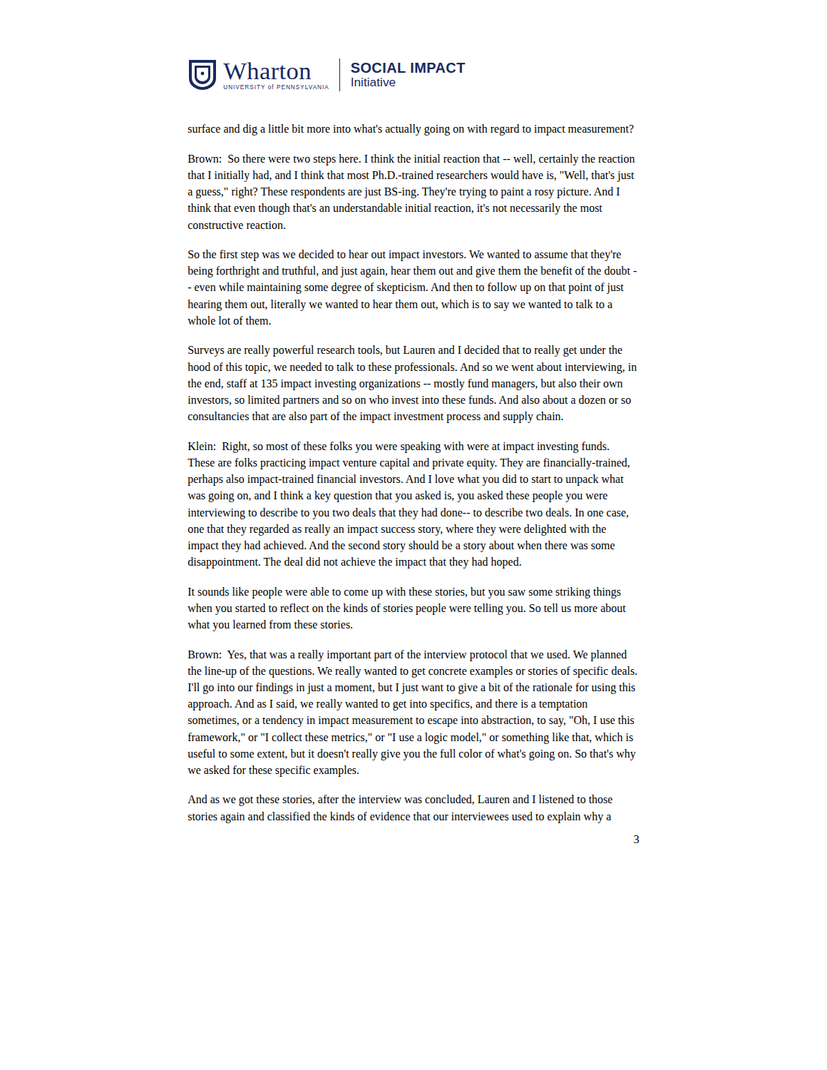Wharton UNIVERSITY of PENNSYLVANIA
SOCIAL IMPACT Initiative
surface and dig a little bit more into what's actually going on with regard to impact measurement?
Brown: So there were two steps here. I think the initial reaction that -- well, certainly the reaction that I initially had, and I think that most Ph.D.-trained researchers would have is, "Well, that's just a guess," right? These respondents are just BS-ing. They're trying to paint a rosy picture. And I think that even though that's an understandable initial reaction, it's not necessarily the most constructive reaction.
So the first step was we decided to hear out impact investors. We wanted to assume that they're being forthright and truthful, and just again, hear them out and give them the benefit of the doubt -- even while maintaining some degree of skepticism. And then to follow up on that point of just hearing them out, literally we wanted to hear them out, which is to say we wanted to talk to a whole lot of them.
Surveys are really powerful research tools, but Lauren and I decided that to really get under the hood of this topic, we needed to talk to these professionals. And so we went about interviewing, in the end, staff at 135 impact investing organizations -- mostly fund managers, but also their own investors, so limited partners and so on who invest into these funds. And also about a dozen or so consultancies that are also part of the impact investment process and supply chain.
Klein: Right, so most of these folks you were speaking with were at impact investing funds. These are folks practicing impact venture capital and private equity. They are financially-trained, perhaps also impact-trained financial investors. And I love what you did to start to unpack what was going on, and I think a key question that you asked is, you asked these people you were interviewing to describe to you two deals that they had done-- to describe two deals. In one case, one that they regarded as really an impact success story, where they were delighted with the impact they had achieved. And the second story should be a story about when there was some disappointment. The deal did not achieve the impact that they had hoped.
It sounds like people were able to come up with these stories, but you saw some striking things when you started to reflect on the kinds of stories people were telling you. So tell us more about what you learned from these stories.
Brown: Yes, that was a really important part of the interview protocol that we used. We planned the line-up of the questions. We really wanted to get concrete examples or stories of specific deals. I'll go into our findings in just a moment, but I just want to give a bit of the rationale for using this approach. And as I said, we really wanted to get into specifics, and there is a temptation sometimes, or a tendency in impact measurement to escape into abstraction, to say, "Oh, I use this framework," or "I collect these metrics," or "I use a logic model," or something like that, which is useful to some extent, but it doesn't really give you the full color of what's going on. So that's why we asked for these specific examples.
And as we got these stories, after the interview was concluded, Lauren and I listened to those stories again and classified the kinds of evidence that our interviewees used to explain why a
3